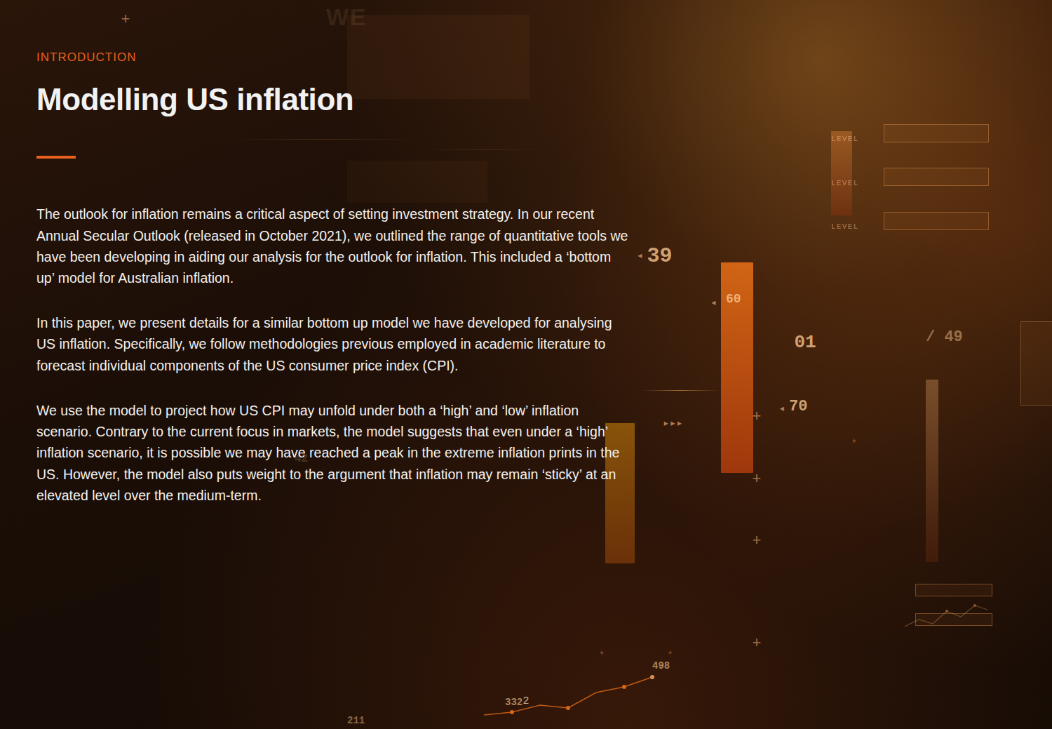WE
LEVEL
LEVEL
LEVEL
◂
39
◂
60
01
/ 49
◂
70
▸▸▸
+
+
+
+
+
+
+
+
42
498
332
211
Introduction
Modelling US inflation
The outlook for inflation remains a critical aspect of setting investment strategy. In our recent Annual Secular Outlook (released in October 2021), we outlined the range of quantitative tools we have been developing in aiding our analysis for the outlook for inflation. This included a ‘bottom up’ model for Australian inflation.
In this paper, we present details for a similar bottom up model we have developed for analysing US inflation. Specifically, we follow methodologies previous employed in academic literature to forecast individual components of the US consumer price index (CPI).
We use the model to project how US CPI may unfold under both a ‘high’ and ‘low’ inflation scenario. Contrary to the current focus in markets, the model suggests that even under a ‘high’ inflation scenario, it is possible we may have reached a peak in the extreme inflation prints in the US. However, the model also puts weight to the argument that inflation may remain ‘sticky’ at an elevated level over the medium-term.
2